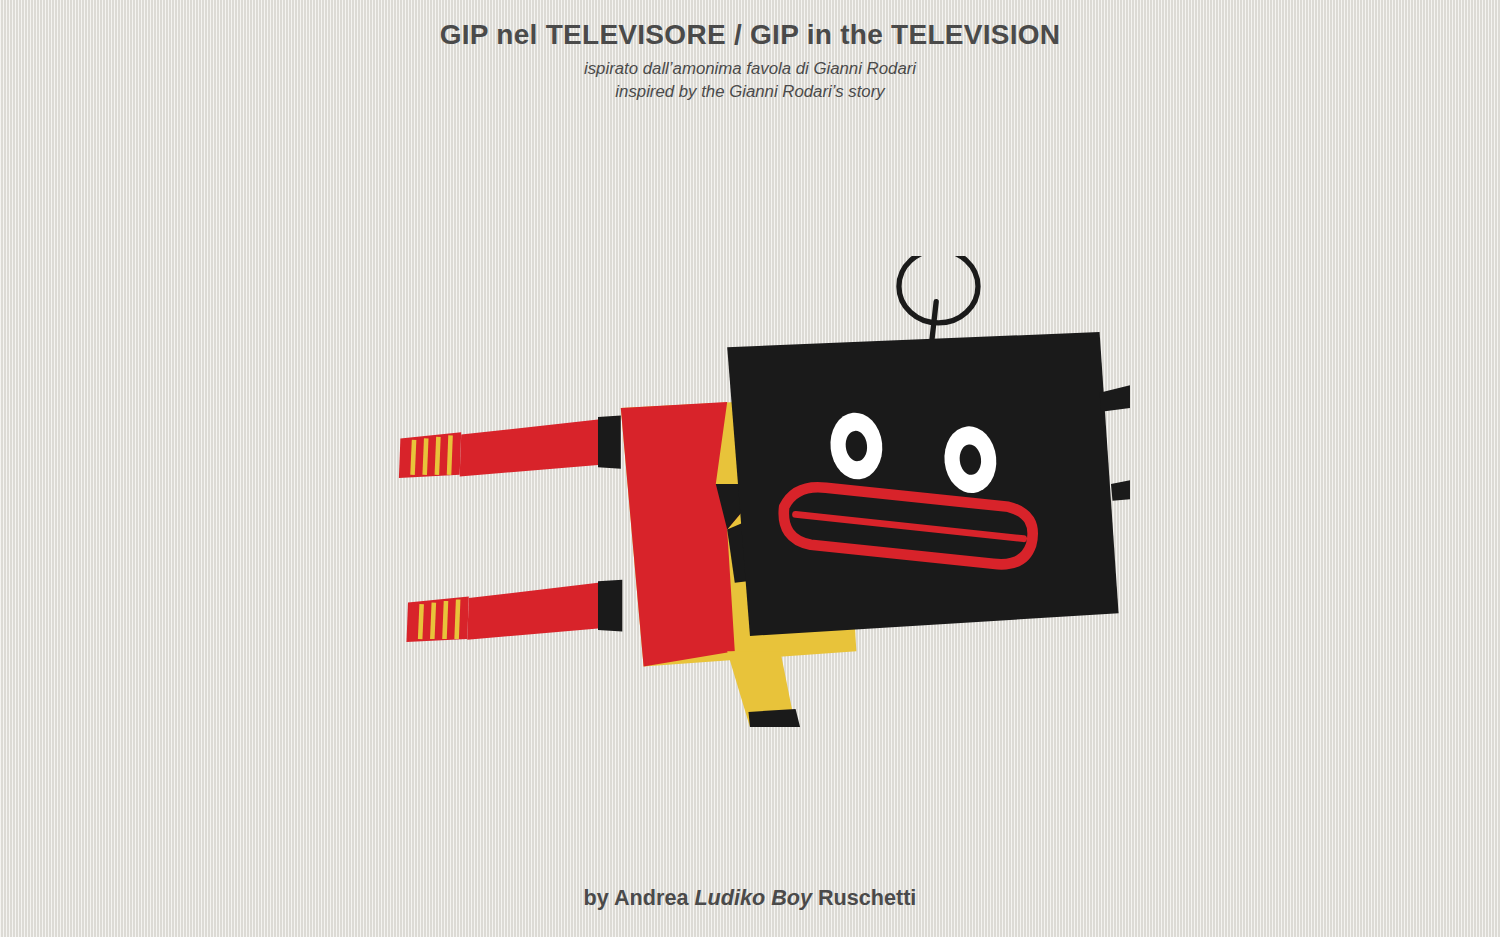GIP nel TELEVISORE / GIP in the TELEVISION
ispirato dall’amonima favola di Gianni Rodari
inspired by the Gianni Rodari’s story
GIP, il personaggio televisore Disegno stilizzato di un personaggio con la testa a forma di televisore nero, antenna ad anello, occhi bianchi, bocca rossa, corpo rosso e giallo con braccia e gambe a strisce rosse e gialle.
by Andrea Ludiko Boy Ruschetti